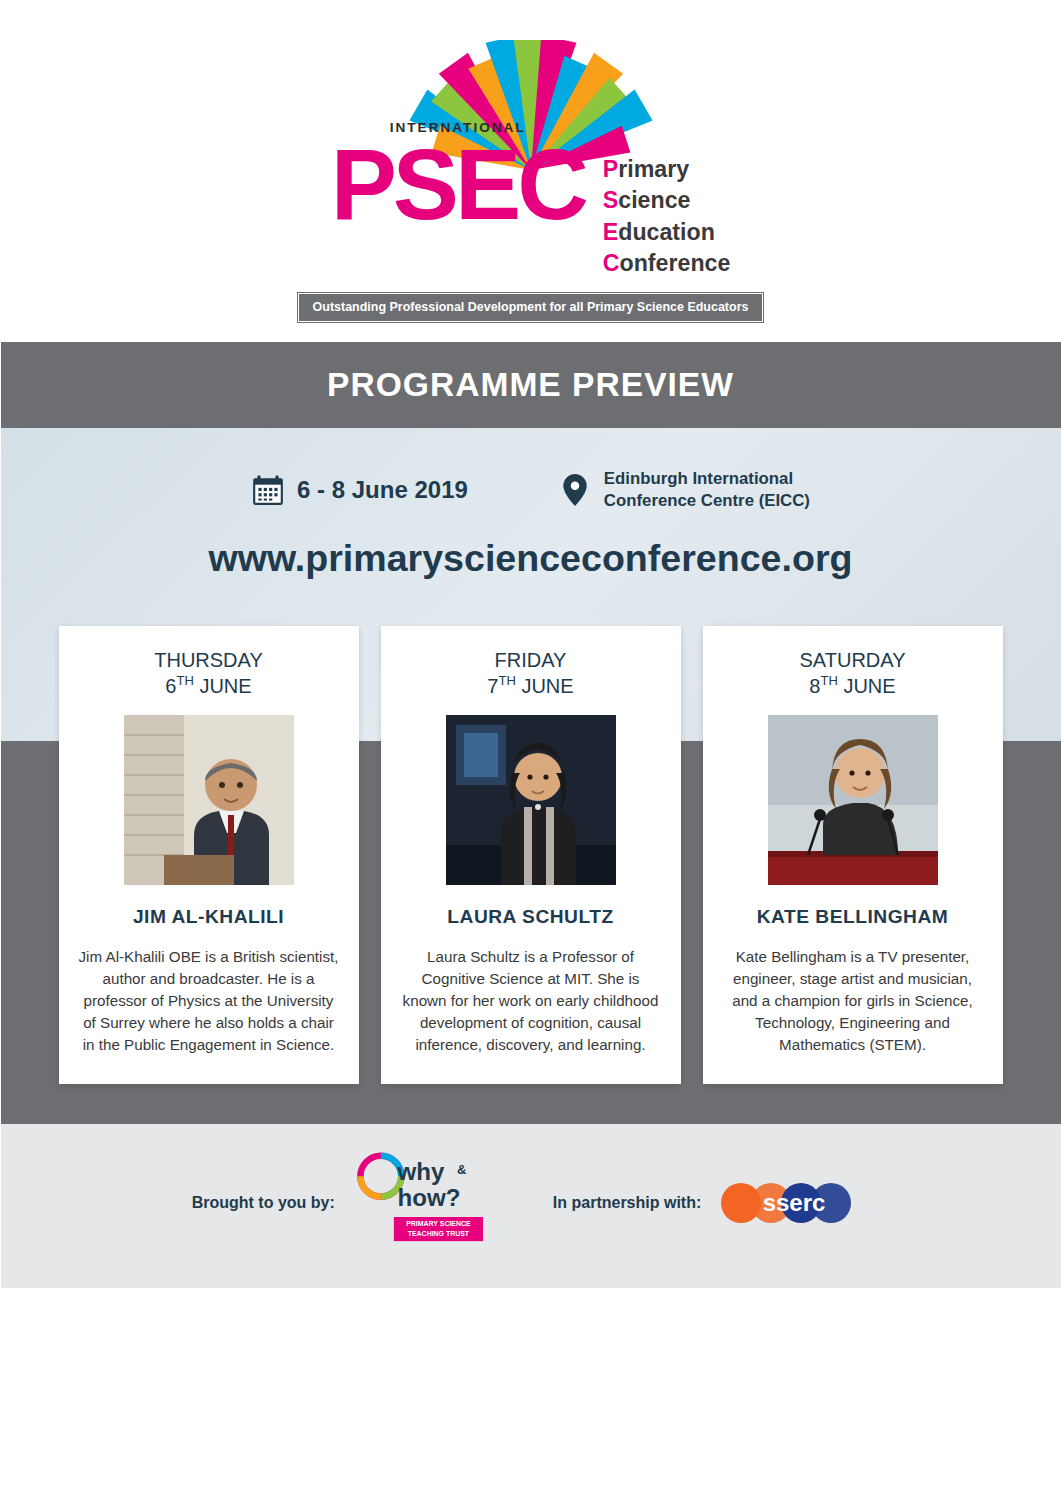INTERNATIONAL
PSEC
Primary
Science
Education
Conference
Outstanding Professional Development for all Primary Science Educators
PROGRAMME PREVIEW
6 - 8 June 2019
Edinburgh International
Conference Centre (EICC)
www.primaryscienceconference.org
THURSDAY
6TH JUNE
JIM AL-KHALILI
Jim Al-Khalili OBE is a British scientist, author and broadcaster. He is a professor of Physics at the University of Surrey where he also holds a chair in the Public Engagement in Science.
FRIDAY
7TH JUNE
LAURA SCHULTZ
Laura Schultz is a Professor of Cognitive Science at MIT. She is known for her work on early childhood development of cognition, causal inference, discovery, and learning.
SATURDAY
8TH JUNE
KATE BELLINGHAM
Kate Bellingham is a TV presenter, engineer, stage artist and musician, and a champion for girls in Science, Technology, Engineering and Mathematics (STEM).
Brought to you by: why & how? PRIMARY SCIENCE TEACHING TRUST
In partnership with: sserc